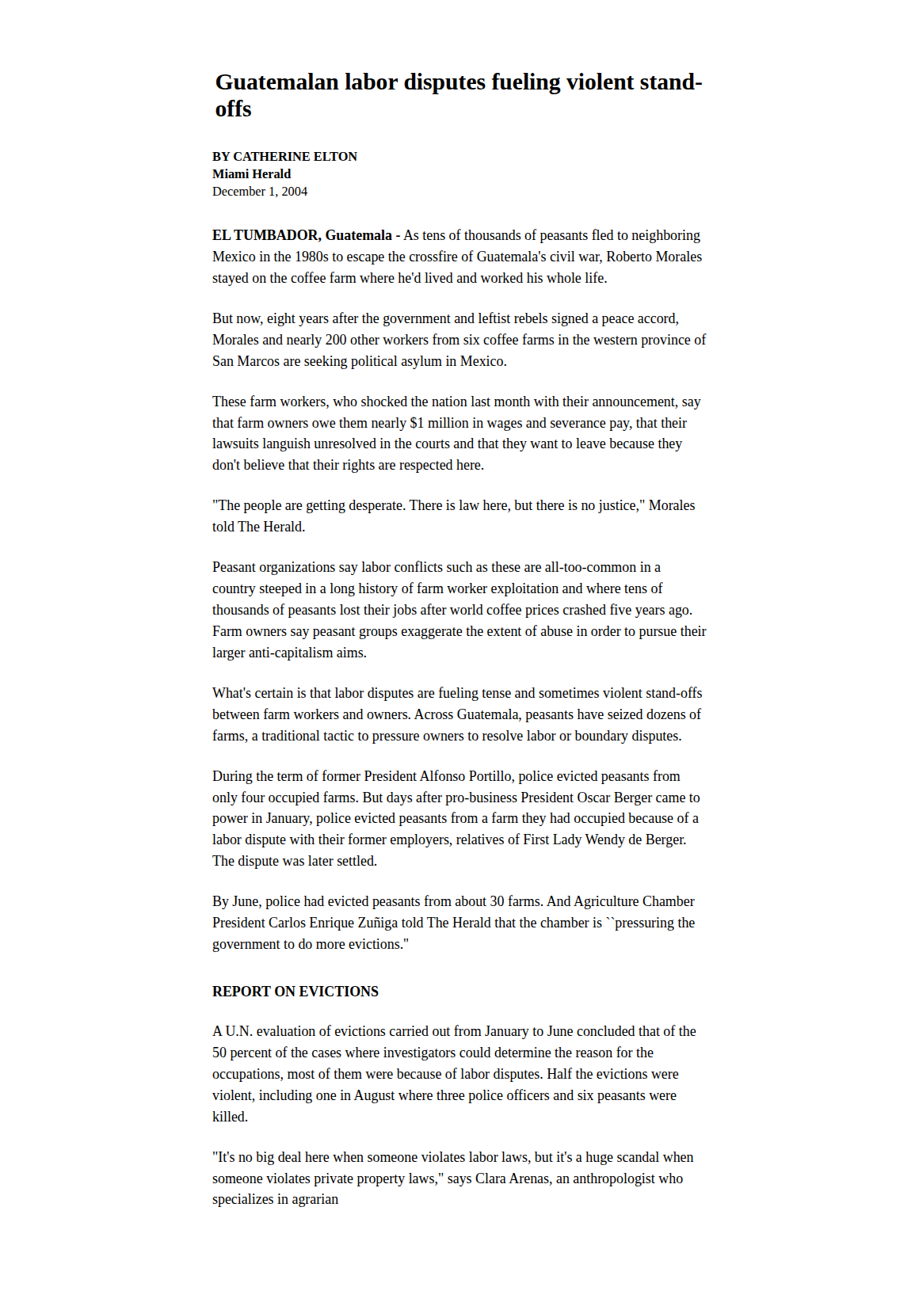Guatemalan labor disputes fueling violent stand-offs
BY CATHERINE ELTON
Miami Herald
December 1, 2004
EL TUMBADOR, Guatemala - As tens of thousands of peasants fled to neighboring Mexico in the 1980s to escape the crossfire of Guatemala's civil war, Roberto Morales stayed on the coffee farm where he'd lived and worked his whole life.
But now, eight years after the government and leftist rebels signed a peace accord, Morales and nearly 200 other workers from six coffee farms in the western province of San Marcos are seeking political asylum in Mexico.
These farm workers, who shocked the nation last month with their announcement, say that farm owners owe them nearly $1 million in wages and severance pay, that their lawsuits languish unresolved in the courts and that they want to leave because they don't believe that their rights are respected here.
"The people are getting desperate. There is law here, but there is no justice," Morales told The Herald.
Peasant organizations say labor conflicts such as these are all-too-common in a country steeped in a long history of farm worker exploitation and where tens of thousands of peasants lost their jobs after world coffee prices crashed five years ago. Farm owners say peasant groups exaggerate the extent of abuse in order to pursue their larger anti-capitalism aims.
What's certain is that labor disputes are fueling tense and sometimes violent stand-offs between farm workers and owners. Across Guatemala, peasants have seized dozens of farms, a traditional tactic to pressure owners to resolve labor or boundary disputes.
During the term of former President Alfonso Portillo, police evicted peasants from only four occupied farms. But days after pro-business President Oscar Berger came to power in January, police evicted peasants from a farm they had occupied because of a labor dispute with their former employers, relatives of First Lady Wendy de Berger. The dispute was later settled.
By June, police had evicted peasants from about 30 farms. And Agriculture Chamber President Carlos Enrique Zuñiga told The Herald that the chamber is ``pressuring the government to do more evictions.''
REPORT ON EVICTIONS
A U.N. evaluation of evictions carried out from January to June concluded that of the 50 percent of the cases where investigators could determine the reason for the occupations, most of them were because of labor disputes. Half the evictions were violent, including one in August where three police officers and six peasants were killed.
"It's no big deal here when someone violates labor laws, but it's a huge scandal when someone violates private property laws," says Clara Arenas, an anthropologist who specializes in agrarian